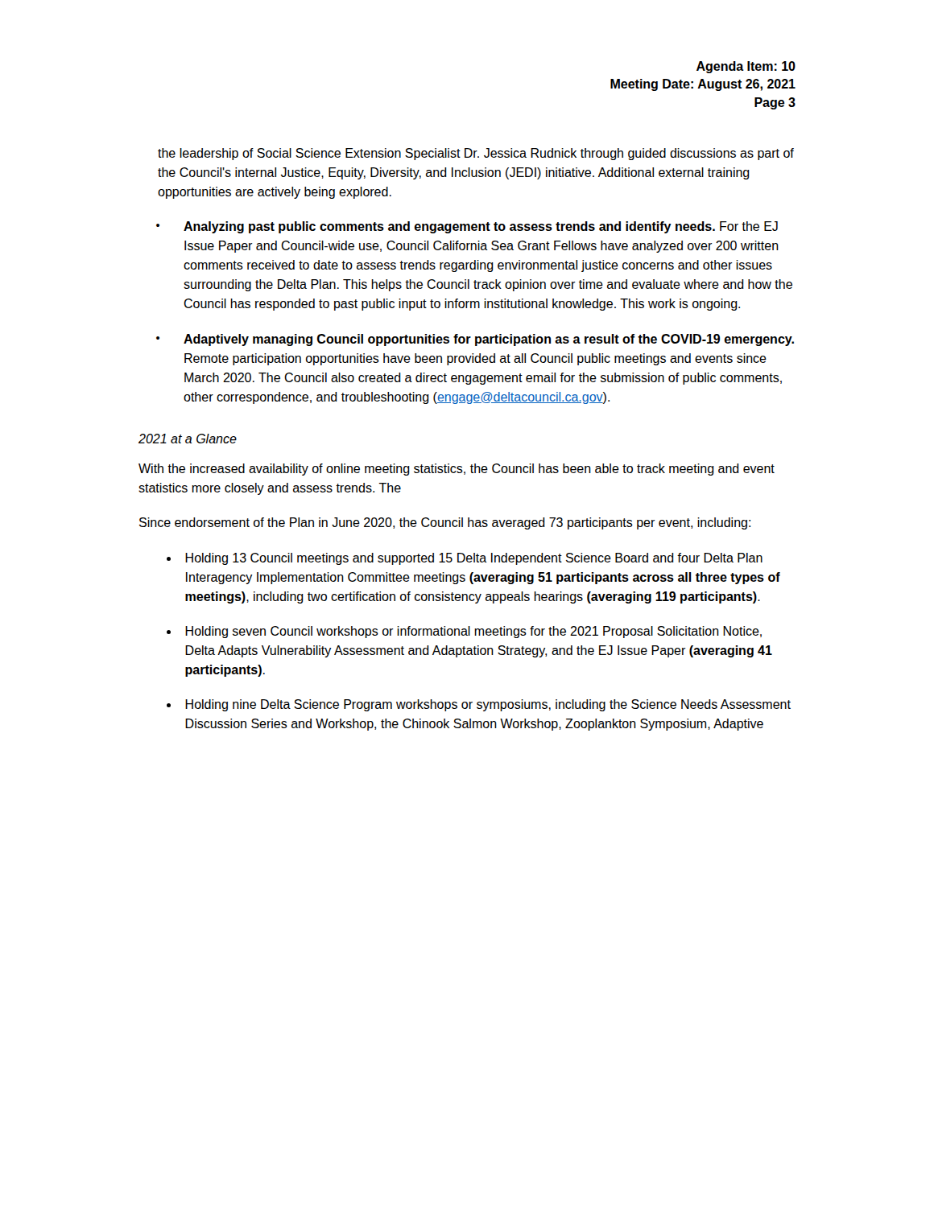Agenda Item: 10
Meeting Date: August 26, 2021
Page 3
the leadership of Social Science Extension Specialist Dr. Jessica Rudnick through guided discussions as part of the Council's internal Justice, Equity, Diversity, and Inclusion (JEDI) initiative. Additional external training opportunities are actively being explored.
Analyzing past public comments and engagement to assess trends and identify needs. For the EJ Issue Paper and Council-wide use, Council California Sea Grant Fellows have analyzed over 200 written comments received to date to assess trends regarding environmental justice concerns and other issues surrounding the Delta Plan. This helps the Council track opinion over time and evaluate where and how the Council has responded to past public input to inform institutional knowledge. This work is ongoing.
Adaptively managing Council opportunities for participation as a result of the COVID-19 emergency. Remote participation opportunities have been provided at all Council public meetings and events since March 2020. The Council also created a direct engagement email for the submission of public comments, other correspondence, and troubleshooting (engage@deltacouncil.ca.gov).
2021 at a Glance
With the increased availability of online meeting statistics, the Council has been able to track meeting and event statistics more closely and assess trends. The
Since endorsement of the Plan in June 2020, the Council has averaged 73 participants per event, including:
Holding 13 Council meetings and supported 15 Delta Independent Science Board and four Delta Plan Interagency Implementation Committee meetings (averaging 51 participants across all three types of meetings), including two certification of consistency appeals hearings (averaging 119 participants).
Holding seven Council workshops or informational meetings for the 2021 Proposal Solicitation Notice, Delta Adapts Vulnerability Assessment and Adaptation Strategy, and the EJ Issue Paper (averaging 41 participants).
Holding nine Delta Science Program workshops or symposiums, including the Science Needs Assessment Discussion Series and Workshop, the Chinook Salmon Workshop, Zooplankton Symposium, Adaptive